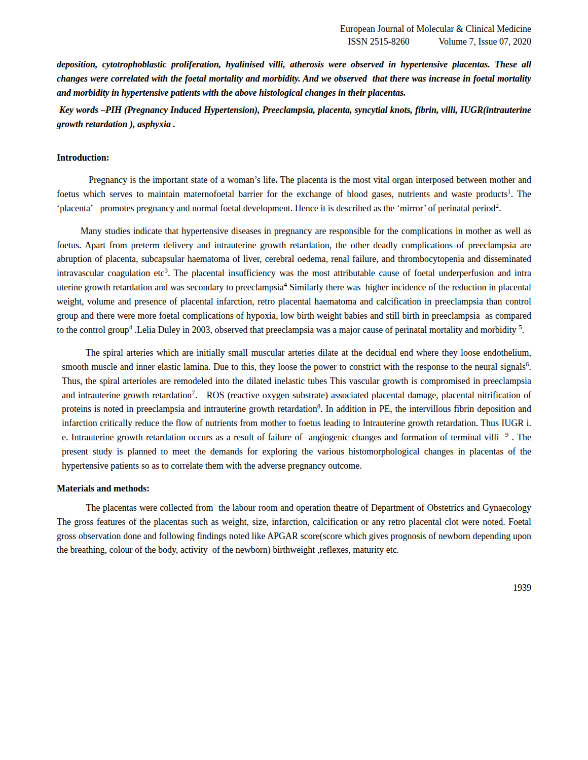European Journal of Molecular & Clinical Medicine
ISSN 2515-8260 Volume 7, Issue 07, 2020
deposition, cytotrophoblastic proliferation, hyalinised villi, atherosis were observed in hypertensive placentas. These all changes were correlated with the foetal mortality and morbidity. And we observed that there was increase in foetal mortality and morbidity in hypertensive patients with the above histological changes in their placentas.
Key words –PIH (Pregnancy Induced Hypertension), Preeclampsia, placenta, syncytial knots, fibrin, villi, IUGR(intrauterine growth retardation ), asphyxia .
Introduction:
Pregnancy is the important state of a woman’s life. The placenta is the most vital organ interposed between mother and foetus which serves to maintain maternofoetal barrier for the exchange of blood gases, nutrients and waste products1. The ‘placenta’ promotes pregnancy and normal foetal development. Hence it is described as the ‘mirror’ of perinatal period2.
Many studies indicate that hypertensive diseases in pregnancy are responsible for the complications in mother as well as foetus. Apart from preterm delivery and intrauterine growth retardation, the other deadly complications of preeclampsia are abruption of placenta, subcapsular haematoma of liver, cerebral oedema, renal failure, and thrombocytopenia and disseminated intravascular coagulation etc3. The placental insufficiency was the most attributable cause of foetal underperfusion and intra uterine growth retardation and was secondary to preeclampsia4 Similarly there was higher incidence of the reduction in placental weight, volume and presence of placental infarction, retro placental haematoma and calcification in preeclampsia than control group and there were more foetal complications of hypoxia, low birth weight babies and still birth in preeclampsia as compared to the control group4 .Lelia Duley in 2003, observed that preeclampsia was a major cause of perinatal mortality and morbidity 5.
The spiral arteries which are initially small muscular arteries dilate at the decidual end where they loose endothelium, smooth muscle and inner elastic lamina. Due to this, they loose the power to constrict with the response to the neural signals6. Thus, the spiral arterioles are remodeled into the dilated inelastic tubes This vascular growth is compromised in preeclampsia and intrauterine growth retardation7. ROS (reactive oxygen substrate) associated placental damage, placental nitrification of proteins is noted in preeclampsia and intrauterine growth retardation8. In addition in PE, the intervillous fibrin deposition and infarction critically reduce the flow of nutrients from mother to foetus leading to Intrauterine growth retardation. Thus IUGR i. e. Intrauterine growth retardation occurs as a result of failure of angiogenic changes and formation of terminal villi 9 . The present study is planned to meet the demands for exploring the various histomorphological changes in placentas of the hypertensive patients so as to correlate them with the adverse pregnancy outcome.
Materials and methods:
The placentas were collected from the labour room and operation theatre of Department of Obstetrics and Gynaecology The gross features of the placentas such as weight, size, infarction, calcification or any retro placental clot were noted. Foetal gross observation done and following findings noted like APGAR score(score which gives prognosis of newborn depending upon the breathing, colour of the body, activity of the newborn) birthweight ,reflexes, maturity etc.
1939